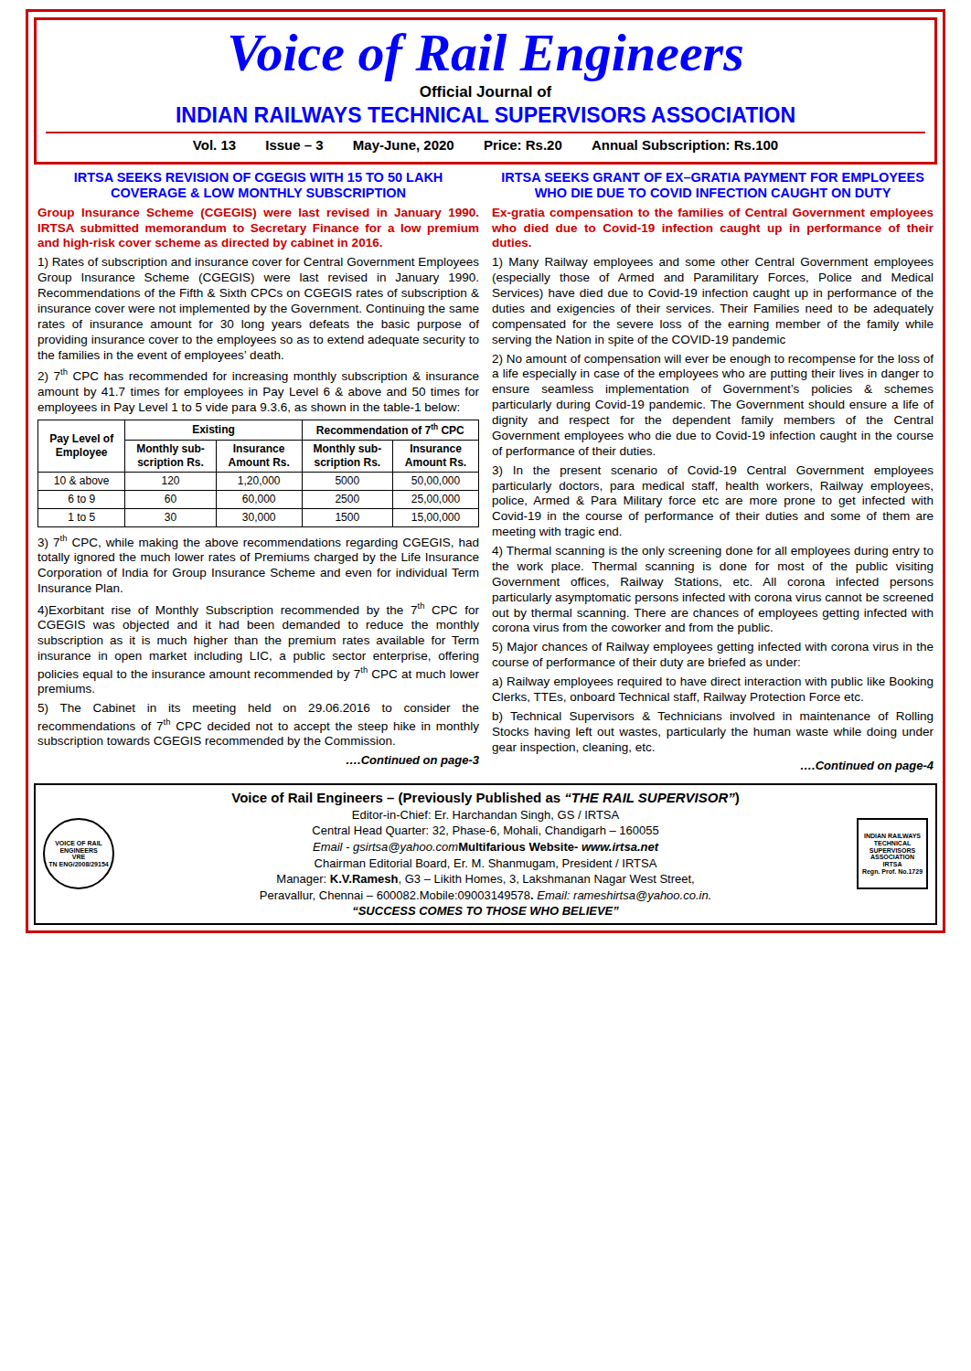Voice of Rail Engineers
Official Journal of
INDIAN RAILWAYS TECHNICAL SUPERVISORS ASSOCIATION
Vol. 13 Issue – 3 May-June, 2020 Price: Rs.20 Annual Subscription: Rs.100
IRTSA SEEKS REVISION OF CGEGIS WITH 15 TO 50 LAKH COVERAGE & LOW MONTHLY SUBSCRIPTION
Group Insurance Scheme (CGEGIS) were last revised in January 1990. IRTSA submitted memorandum to Secretary Finance for a low premium and high-risk cover scheme as directed by cabinet in 2016.
1) Rates of subscription and insurance cover for Central Government Employees Group Insurance Scheme (CGEGIS) were last revised in January 1990. Recommendations of the Fifth & Sixth CPCs on CGEGIS rates of subscription & insurance cover were not implemented by the Government. Continuing the same rates of insurance amount for 30 long years defeats the basic purpose of providing insurance cover to the employees so as to extend adequate security to the families in the event of employees’ death.
2) 7th CPC has recommended for increasing monthly subscription & insurance amount by 41.7 times for employees in Pay Level 6 & above and 50 times for employees in Pay Level 1 to 5 vide para 9.3.6, as shown in the table-1 below:
| Pay Level of Employee | Existing | Recommendation of 7 th CPC |
| --- | --- | --- |
| Monthly sub-scription Rs. | Insurance Amount Rs. | Monthly sub-scription Rs. | Insurance Amount Rs. |
| 10 & above | 120 | 1,20,000 | 5000 | 50,00,000 |
| 6 to 9 | 60 | 60,000 | 2500 | 25,00,000 |
| 1 to 5 | 30 | 30,000 | 1500 | 15,00,000 |
3) 7th CPC, while making the above recommendations regarding CGEGIS, had totally ignored the much lower rates of Premiums charged by the Life Insurance Corporation of India for Group Insurance Scheme and even for individual Term Insurance Plan.
4)Exorbitant rise of Monthly Subscription recommended by the 7th CPC for CGEGIS was objected and it had been demanded to reduce the monthly subscription as it is much higher than the premium rates available for Term insurance in open market including LIC, a public sector enterprise, offering policies equal to the insurance amount recommended by 7th CPC at much lower premiums.
5) The Cabinet in its meeting held on 29.06.2016 to consider the recommendations of 7th CPC decided not to accept the steep hike in monthly subscription towards CGEGIS recommended by the Commission.
….Continued on page-3
IRTSA SEEKS GRANT OF EX–GRATIA PAYMENT FOR EMPLOYEES WHO DIE DUE TO COVID INFECTION CAUGHT ON DUTY
Ex-gratia compensation to the families of Central Government employees who died due to Covid-19 infection caught up in performance of their duties.
1) Many Railway employees and some other Central Government employees (especially those of Armed and Paramilitary Forces, Police and Medical Services) have died due to Covid-19 infection caught up in performance of the duties and exigencies of their services. Their Families need to be adequately compensated for the severe loss of the earning member of the family while serving the Nation in spite of the COVID-19 pandemic
2) No amount of compensation will ever be enough to recompense for the loss of a life especially in case of the employees who are putting their lives in danger to ensure seamless implementation of Government’s policies & schemes particularly during Covid-19 pandemic. The Government should ensure a life of dignity and respect for the dependent family members of the Central Government employees who die due to Covid-19 infection caught in the course of performance of their duties.
3) In the present scenario of Covid-19 Central Government employees particularly doctors, para medical staff, health workers, Railway employees, police, Armed & Para Military force etc are more prone to get infected with Covid-19 in the course of performance of their duties and some of them are meeting with tragic end.
4) Thermal scanning is the only screening done for all employees during entry to the work place. Thermal scanning is done for most of the public visiting Government offices, Railway Stations, etc. All corona infected persons particularly asymptomatic persons infected with corona virus cannot be screened out by thermal scanning. There are chances of employees getting infected with corona virus from the coworker and from the public.
5) Major chances of Railway employees getting infected with corona virus in the course of performance of their duty are briefed as under:
a) Railway employees required to have direct interaction with public like Booking Clerks, TTEs, onboard Technical staff, Railway Protection Force etc.
b) Technical Supervisors & Technicians involved in maintenance of Rolling Stocks having left out wastes, particularly the human waste while doing under gear inspection, cleaning, etc.
….Continued on page-4
VOICE OF RAIL ENGINEERS
VRE
TN ENG/2008/29154
Voice of Rail Engineers – (Previously Published as “THE RAIL SUPERVISOR”)
Editor-in-Chief: Er. Harchandan Singh, GS / IRTSA
Central Head Quarter: 32, Phase-6, Mohali, Chandigarh – 160055
Email - gsirtsa@yahoo.com Multifarious Website- www.irtsa.net
Chairman Editorial Board, Er. M. Shanmugam, President / IRTSA
Manager: K.V.Ramesh, G3 – Likith Homes, 3, Lakshmanan Nagar West Street,
Peravallur, Chennai – 600082.Mobile:09003149578. Email: rameshirtsa@yahoo.co.in.
“SUCCESS COMES TO THOSE WHO BELIEVE”
INDIAN RAILWAYS TECHNICAL SUPERVISORS ASSOCIATION
IRTSA
Regn. Prof. No.1729